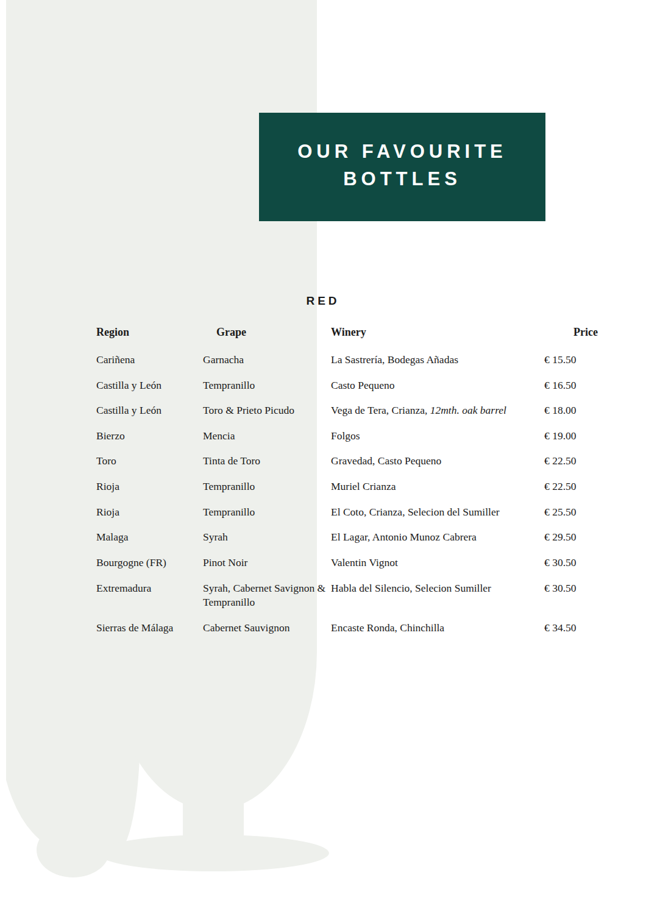Our Favourite
Bottles
Red
| Region | Grape | Winery | Price |
| --- | --- | --- | --- |
| Cariñena | Garnacha | La Sastrería, Bodegas Añadas | € 15.50 |
| Castilla y León | Tempranillo | Casto Pequeno | € 16.50 |
| Castilla y León | Toro & Prieto Picudo | Vega de Tera, Crianza, 12mth. oak barrel | € 18.00 |
| Bierzo | Mencia | Folgos | € 19.00 |
| Toro | Tinta de Toro | Gravedad, Casto Pequeno | € 22.50 |
| Rioja | Tempranillo | Muriel Crianza | € 22.50 |
| Rioja | Tempranillo | El Coto, Crianza, Selecion del Sumiller | € 25.50 |
| Malaga | Syrah | El Lagar, Antonio Munoz Cabrera | € 29.50 |
| Bourgogne (FR) | Pinot Noir | Valentin Vignot | € 30.50 |
| Extremadura | Syrah, Cabernet Savignon & Tempranillo | Habla del Silencio, Selecion Sumiller | € 30.50 |
| Sierras de Málaga | Cabernet Sauvignon | Encaste Ronda, Chinchilla | € 34.50 |